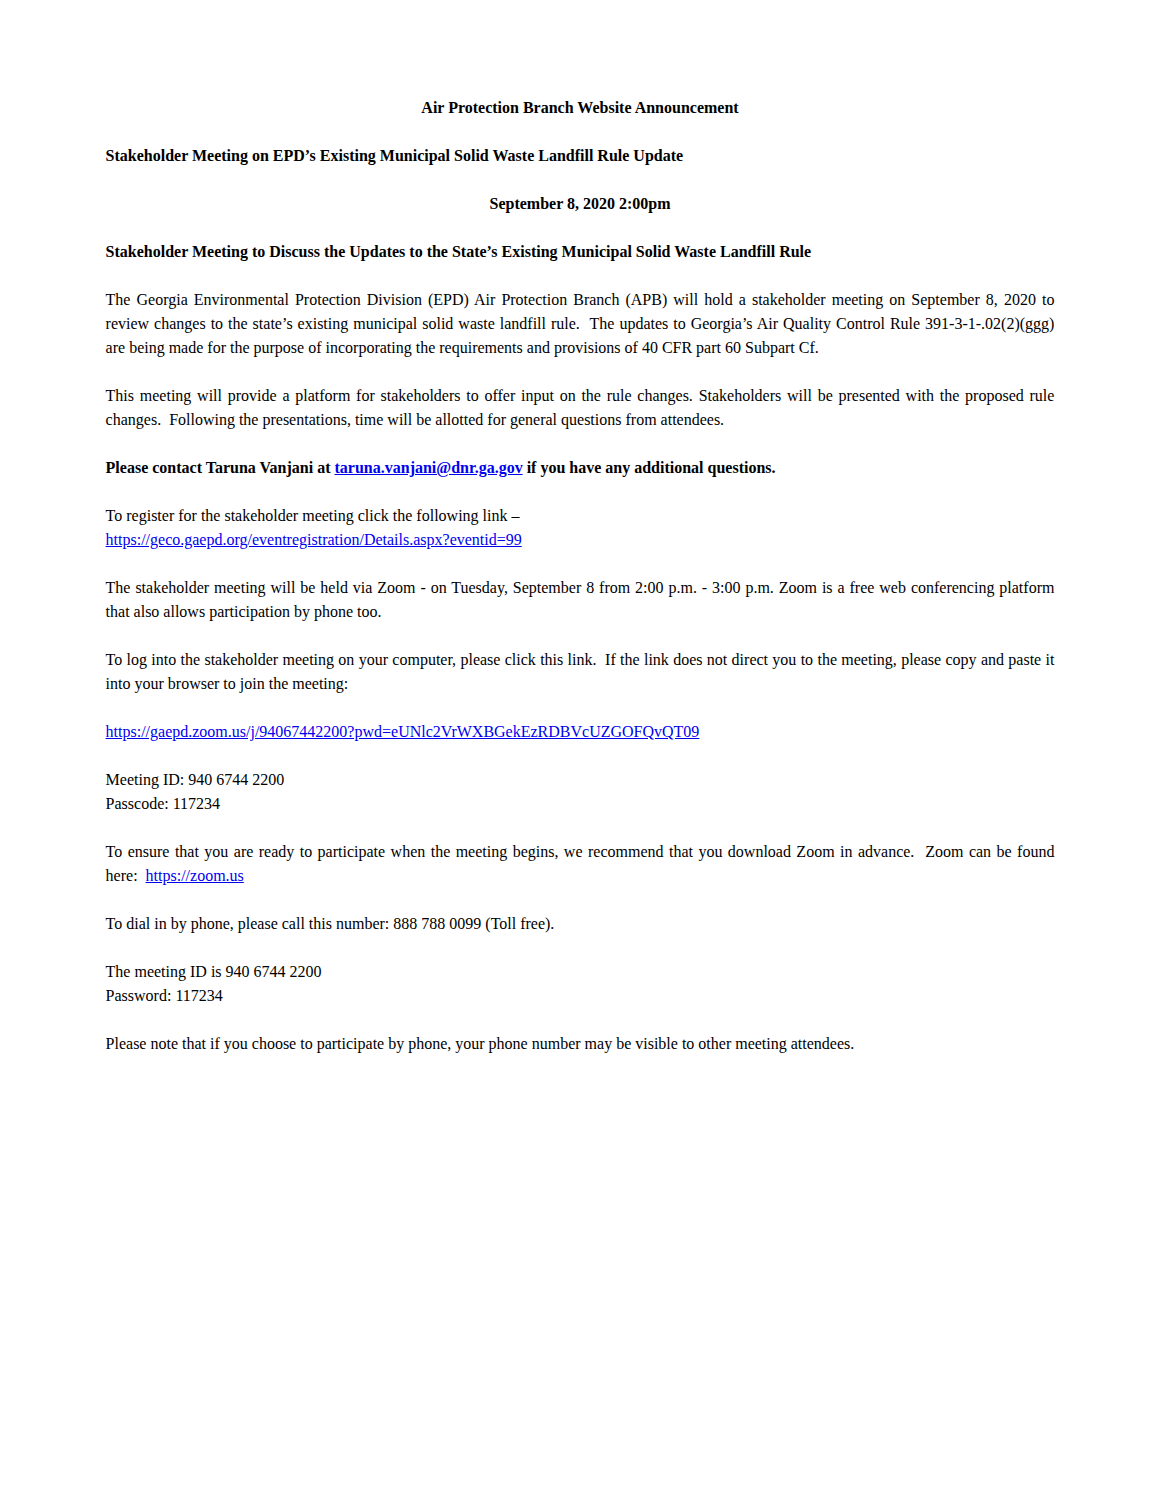Air Protection Branch Website Announcement
Stakeholder Meeting on EPD’s Existing Municipal Solid Waste Landfill Rule Update
September 8, 2020 2:00pm
Stakeholder Meeting to Discuss the Updates to the State’s Existing Municipal Solid Waste Landfill Rule
The Georgia Environmental Protection Division (EPD) Air Protection Branch (APB) will hold a stakeholder meeting on September 8, 2020 to review changes to the state’s existing municipal solid waste landfill rule. The updates to Georgia’s Air Quality Control Rule 391-3-1-.02(2)(ggg) are being made for the purpose of incorporating the requirements and provisions of 40 CFR part 60 Subpart Cf.
This meeting will provide a platform for stakeholders to offer input on the rule changes. Stakeholders will be presented with the proposed rule changes. Following the presentations, time will be allotted for general questions from attendees.
Please contact Taruna Vanjani at taruna.vanjani@dnr.ga.gov if you have any additional questions.
To register for the stakeholder meeting click the following link –
https://geco.gaepd.org/eventregistration/Details.aspx?eventid=99
The stakeholder meeting will be held via Zoom - on Tuesday, September 8 from 2:00 p.m. - 3:00 p.m. Zoom is a free web conferencing platform that also allows participation by phone too.
To log into the stakeholder meeting on your computer, please click this link. If the link does not direct you to the meeting, please copy and paste it into your browser to join the meeting:
https://gaepd.zoom.us/j/94067442200?pwd=eUNlc2VrWXBGekEzRDBVcUZGOFQvQT09
Meeting ID: 940 6744 2200
Passcode: 117234
To ensure that you are ready to participate when the meeting begins, we recommend that you download Zoom in advance. Zoom can be found here: https://zoom.us
To dial in by phone, please call this number: 888 788 0099 (Toll free).
The meeting ID is 940 6744 2200
Password: 117234
Please note that if you choose to participate by phone, your phone number may be visible to other meeting attendees.